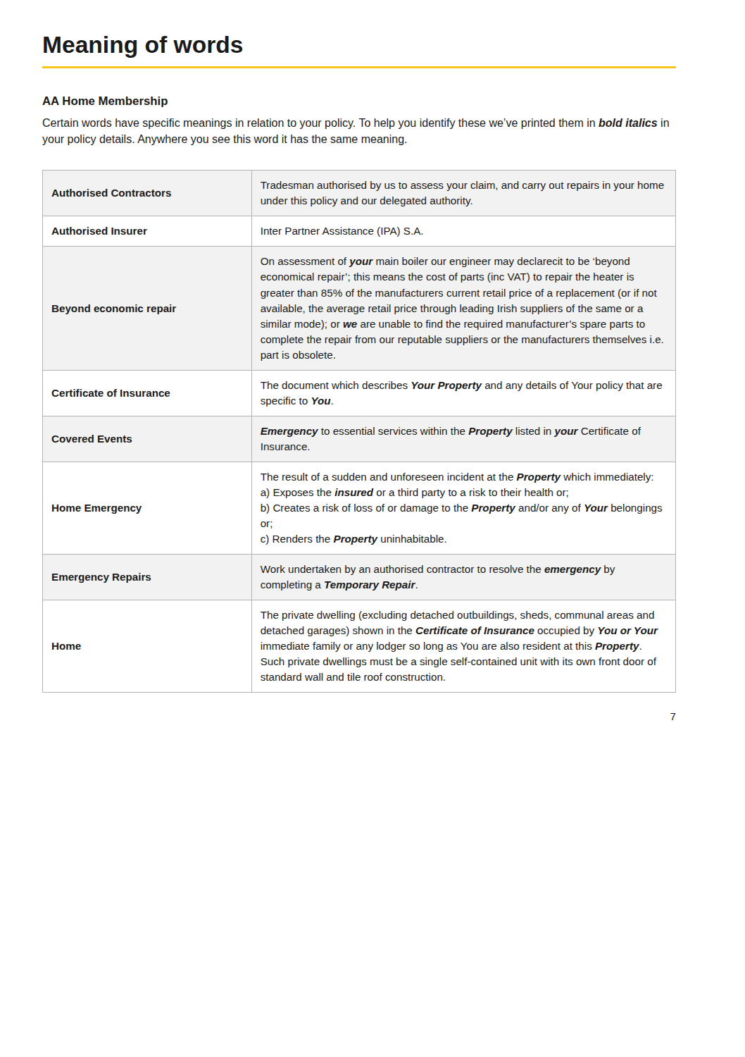Meaning of words
AA Home Membership
Certain words have specific meanings in relation to your policy. To help you identify these we’ve printed them in bold italics in your policy details. Anywhere you see this word it has the same meaning.
| Authorised Contractors | Tradesman authorised by us to assess your claim, and carry out repairs in your home under this policy and our delegated authority. |
| Authorised Insurer | Inter Partner Assistance (IPA) S.A. |
| Beyond economic repair | On assessment of your main boiler our engineer may declarecit to be ‘beyond economical repair’; this means the cost of parts (inc VAT) to repair the heater is greater than 85% of the manufacturers current retail price of a replacement (or if not available, the average retail price through leading Irish suppliers of the same or a similar mode); or we are unable to find the required manufacturer’s spare parts to complete the repair from our reputable suppliers or the manufacturers themselves i.e. part is obsolete. |
| Certificate of Insurance | The document which describes Your Property and any details of Your policy that are specific to You . |
| Covered Events | Emergency to essential services within the Property listed in your Certificate of Insurance. |
| Home Emergency | The result of a sudden and unforeseen incident at the Property which immediately: a) Exposes the insured or a third party to a risk to their health or; b) Creates a risk of loss of or damage to the Property and/or any of Your belongings or; c) Renders the Property uninhabitable. |
| Emergency Repairs | Work undertaken by an authorised contractor to resolve the emergency by completing a Temporary Repair . |
| Home | The private dwelling (excluding detached outbuildings, sheds, communal areas and detached garages) shown in the Certificate of Insurance occupied by You or Your immediate family or any lodger so long as You are also resident at this Property . Such private dwellings must be a single self-contained unit with its own front door of standard wall and tile roof construction. |
7